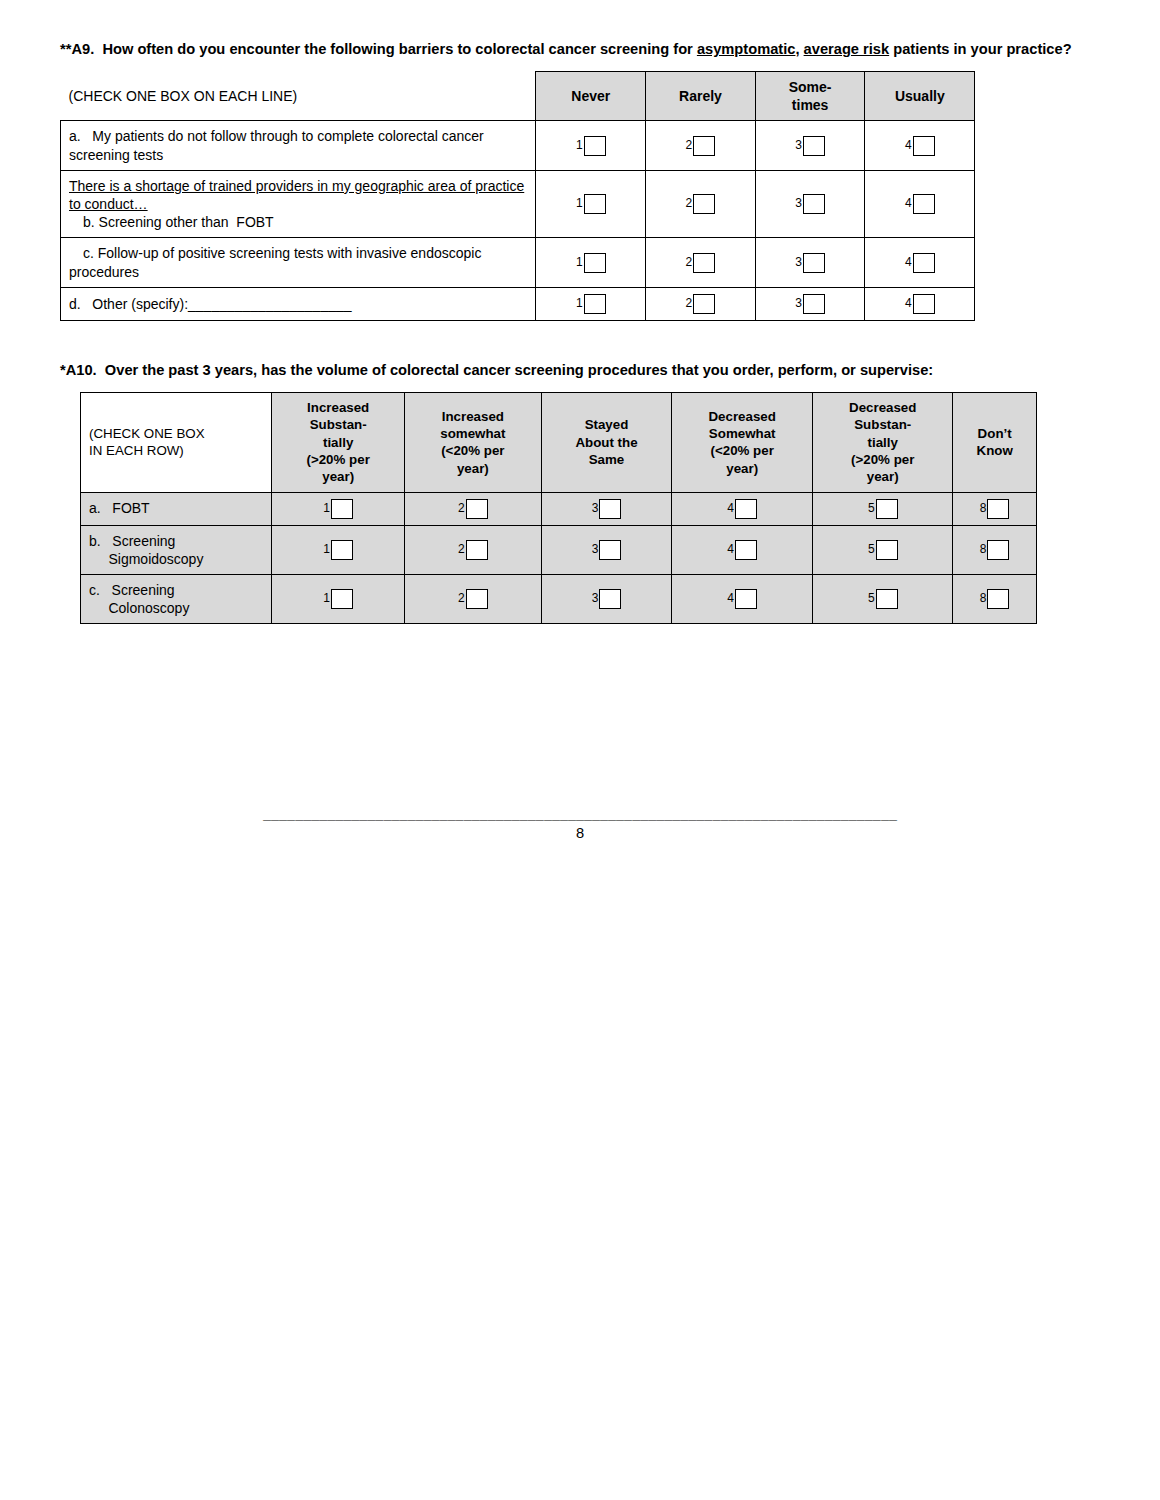**A9. How often do you encounter the following barriers to colorectal cancer screening for asymptomatic, average risk patients in your practice?
| (CHECK ONE BOX ON EACH LINE) | Never | Rarely | Some- times | Usually |
| a. My patients do not follow through to complete colorectal cancer screening tests | 1 | 2 | 3 | 4 |
| There is a shortage of trained providers in my geographic area of practice to conduct… b. Screening other than FOBT | 1 | 2 | 3 | 4 |
| c. Follow-up of positive screening tests with invasive endoscopic procedures | 1 | 2 | 3 | 4 |
| d. Other (specify):_____________________ | 1 | 2 | 3 | 4 |
*A10. Over the past 3 years, has the volume of colorectal cancer screening procedures that you order, perform, or supervise:
| (CHECK ONE BOX IN EACH ROW) | Increased Substan- tially (>20% per year) | Increased somewhat (<20% per year) | Stayed About the Same | Decreased Somewhat (<20% per year) | Decreased Substan- tially (>20% per year) | Don’t Know |
| --- | --- | --- | --- | --- | --- | --- |
| a. FOBT | 1 | 2 | 3 | 4 | 5 | 8 |
| b. Screening Sigmoidoscopy | 1 | 2 | 3 | 4 | 5 | 8 |
| c. Screening Colonoscopy | 1 | 2 | 3 | 4 | 5 | 8 |
_______________________________________________________________________________
8